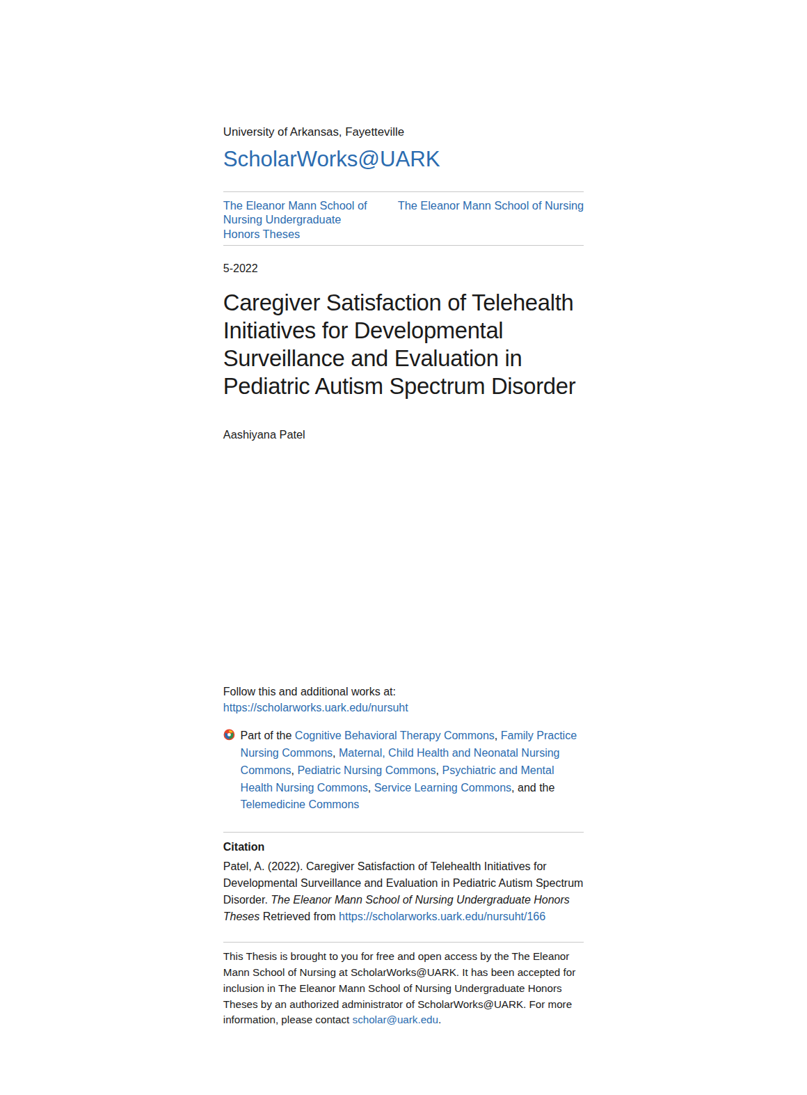University of Arkansas, Fayetteville
ScholarWorks@UARK
The Eleanor Mann School of Nursing Undergraduate Honors Theses
The Eleanor Mann School of Nursing
5-2022
Caregiver Satisfaction of Telehealth Initiatives for Developmental Surveillance and Evaluation in Pediatric Autism Spectrum Disorder
Aashiyana Patel
Follow this and additional works at: https://scholarworks.uark.edu/nursuht
Part of the Cognitive Behavioral Therapy Commons, Family Practice Nursing Commons, Maternal, Child Health and Neonatal Nursing Commons, Pediatric Nursing Commons, Psychiatric and Mental Health Nursing Commons, Service Learning Commons, and the Telemedicine Commons
Citation
Patel, A. (2022). Caregiver Satisfaction of Telehealth Initiatives for Developmental Surveillance and Evaluation in Pediatric Autism Spectrum Disorder. The Eleanor Mann School of Nursing Undergraduate Honors Theses Retrieved from https://scholarworks.uark.edu/nursuht/166
This Thesis is brought to you for free and open access by the The Eleanor Mann School of Nursing at ScholarWorks@UARK. It has been accepted for inclusion in The Eleanor Mann School of Nursing Undergraduate Honors Theses by an authorized administrator of ScholarWorks@UARK. For more information, please contact scholar@uark.edu.